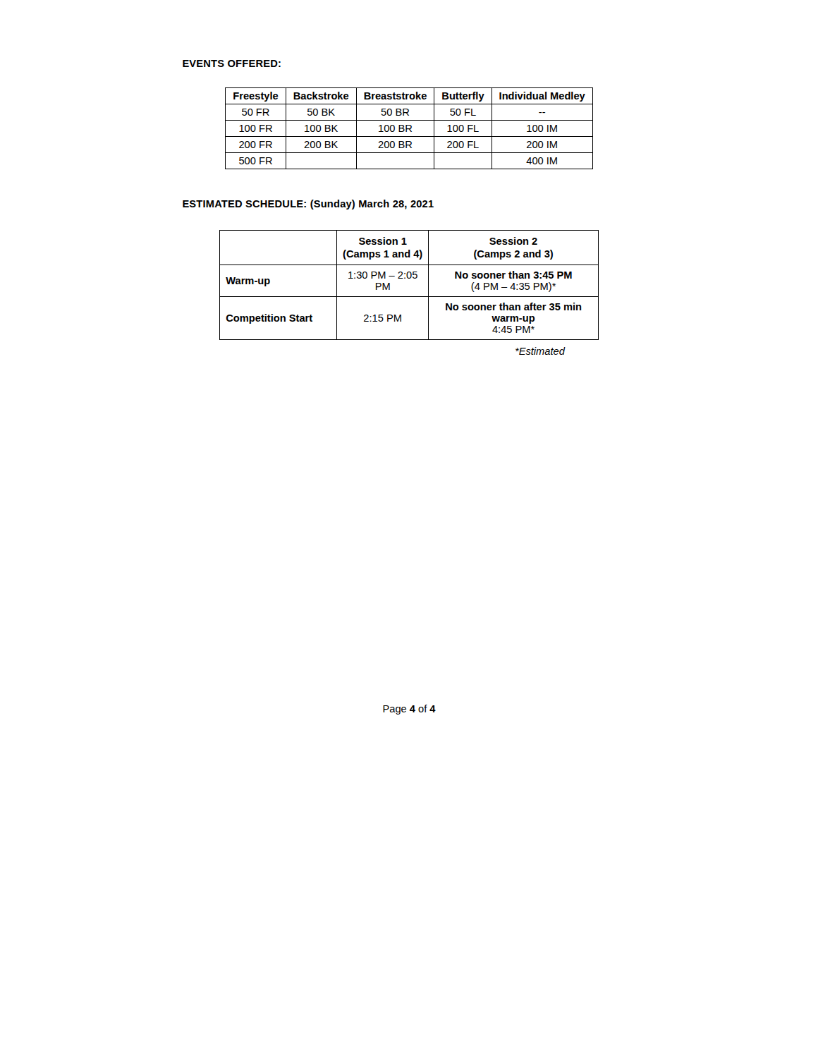EVENTS OFFERED:
| Freestyle | Backstroke | Breaststroke | Butterfly | Individual Medley |
| --- | --- | --- | --- | --- |
| 50 FR | 50 BK | 50 BR | 50 FL | -- |
| 100 FR | 100 BK | 100 BR | 100 FL | 100 IM |
| 200 FR | 200 BK | 200 BR | 200 FL | 200 IM |
| 500 FR | | | | 400 IM |
ESTIMATED SCHEDULE: (Sunday) March 28, 2021
| | Session 1 (Camps 1 and 4) | Session 2 (Camps 2 and 3) |
| Warm-up | 1:30 PM – 2:05 PM | No sooner than 3:45 PM (4 PM – 4:35 PM)* |
| Competition Start | 2:15 PM | No sooner than after 35 min warm-up 4:45 PM* |
*Estimated
Page 4 of 4